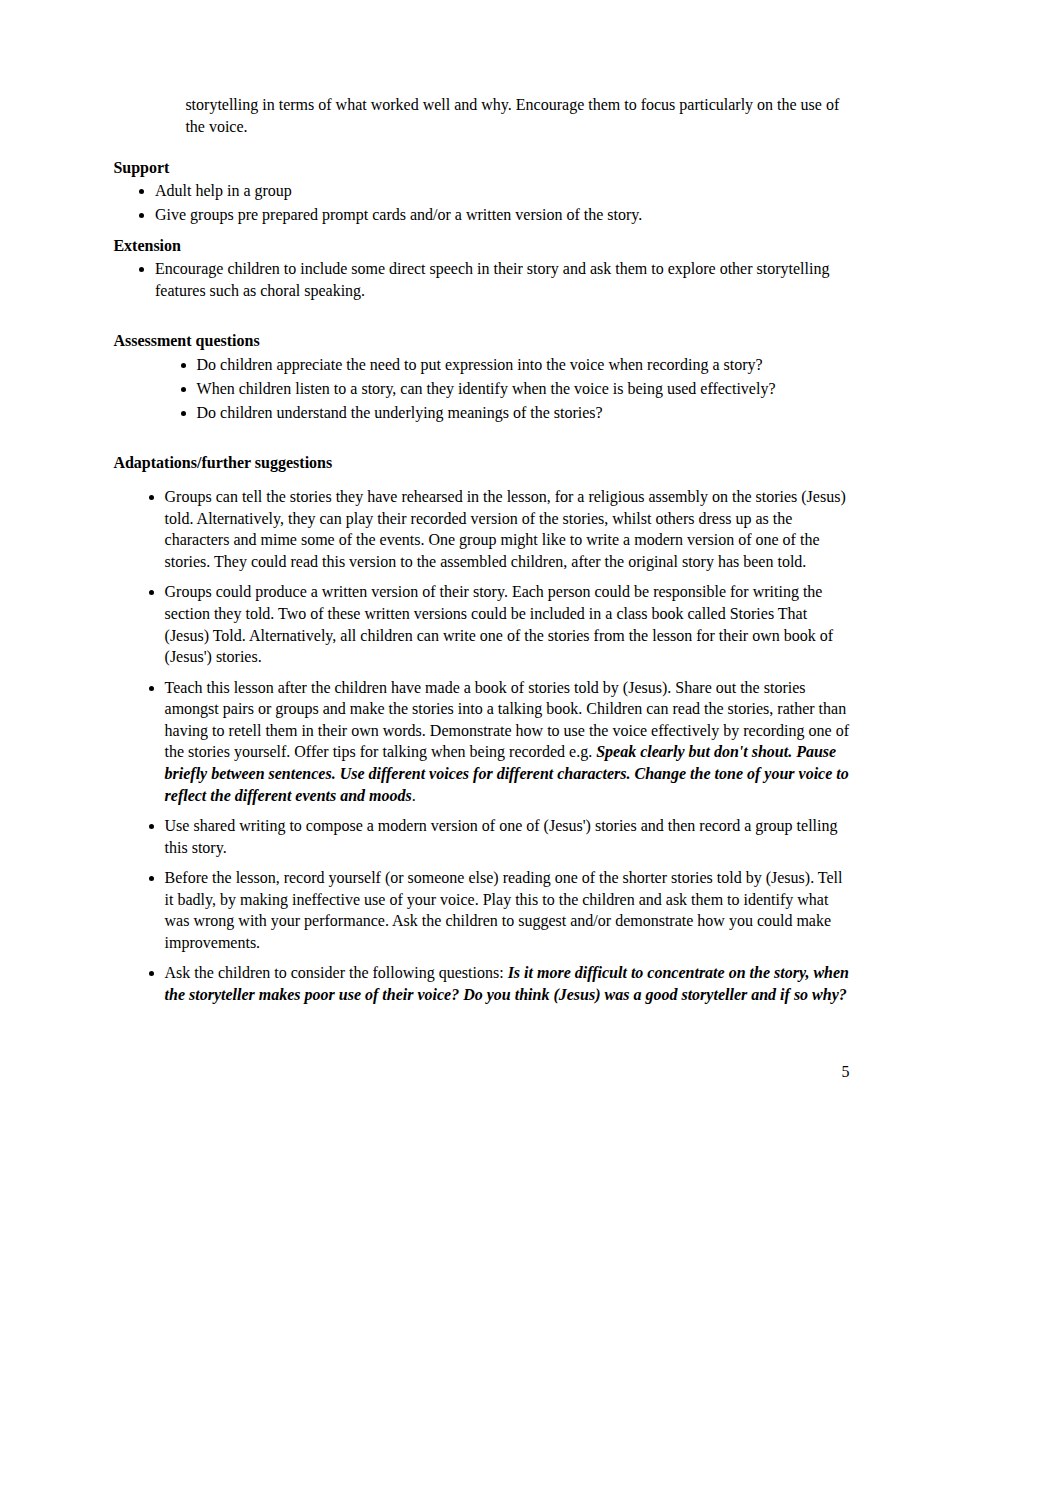storytelling in terms of what worked well and why. Encourage them to focus particularly on the use of the voice.
Support
Adult help in a group
Give groups pre prepared prompt cards and/or a written version of the story.
Extension
Encourage children to include some direct speech in their story and ask them to explore other storytelling features such as choral speaking.
Assessment questions
Do children appreciate the need to put expression into the voice when recording a story?
When children listen to a story, can they identify when the voice is being used effectively?
Do children understand the underlying meanings of the stories?
Adaptations/further suggestions
Groups can tell the stories they have rehearsed in the lesson, for a religious assembly on the stories (Jesus) told. Alternatively, they can play their recorded version of the stories, whilst others dress up as the characters and mime some of the events. One group might like to write a modern version of one of the stories. They could read this version to the assembled children, after the original story has been told.
Groups could produce a written version of their story. Each person could be responsible for writing the section they told. Two of these written versions could be included in a class book called Stories That (Jesus) Told. Alternatively, all children can write one of the stories from the lesson for their own book of (Jesus') stories.
Teach this lesson after the children have made a book of stories told by (Jesus). Share out the stories amongst pairs or groups and make the stories into a talking book. Children can read the stories, rather than having to retell them in their own words. Demonstrate how to use the voice effectively by recording one of the stories yourself. Offer tips for talking when being recorded e.g. Speak clearly but don't shout. Pause briefly between sentences. Use different voices for different characters. Change the tone of your voice to reflect the different events and moods.
Use shared writing to compose a modern version of one of (Jesus') stories and then record a group telling this story.
Before the lesson, record yourself (or someone else) reading one of the shorter stories told by (Jesus). Tell it badly, by making ineffective use of your voice. Play this to the children and ask them to identify what was wrong with your performance. Ask the children to suggest and/or demonstrate how you could make improvements.
Ask the children to consider the following questions: Is it more difficult to concentrate on the story, when the storyteller makes poor use of their voice? Do you think (Jesus) was a good storyteller and if so why?
5